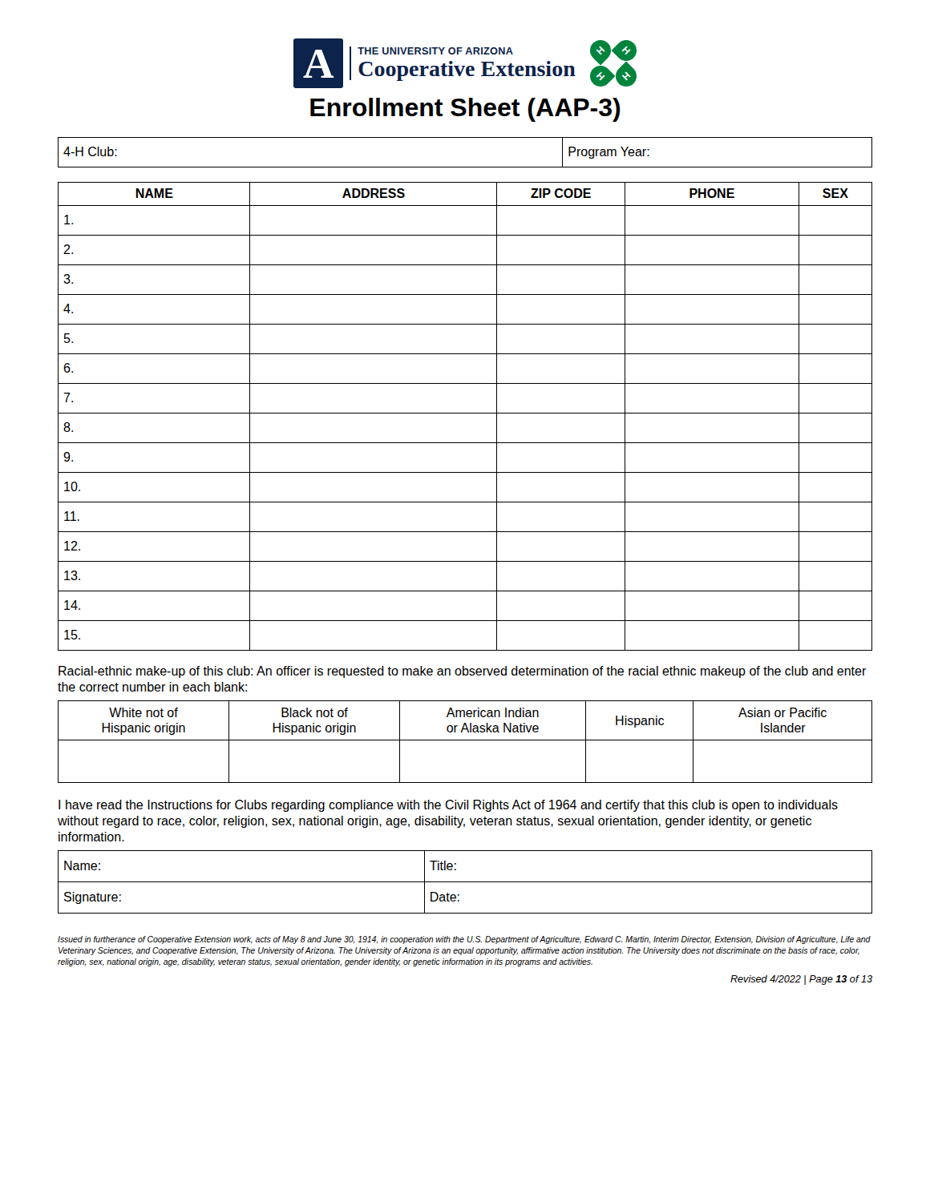A
THE UNIVERSITY OF ARIZONA
Cooperative Extension
H H H H
Enrollment Sheet (AAP-3)
| 4-H Club: | Program Year: |
| NAME | ADDRESS | ZIP CODE | PHONE | SEX |
| --- | --- | --- | --- | --- |
| 1. | | | | |
| 2. | | | | |
| 3. | | | | |
| 4. | | | | |
| 5. | | | | |
| 6. | | | | |
| 7. | | | | |
| 8. | | | | |
| 9. | | | | |
| 10. | | | | |
| 11. | | | | |
| 12. | | | | |
| 13. | | | | |
| 14. | | | | |
| 15. | | | | |
Racial-ethnic make-up of this club: An officer is requested to make an observed determination of the racial ethnic makeup of the club and enter the correct number in each blank:
| White not of Hispanic origin | Black not of Hispanic origin | American Indian or Alaska Native | Hispanic | Asian or Pacific Islander |
| --- | --- | --- | --- | --- |
I have read the Instructions for Clubs regarding compliance with the Civil Rights Act of 1964 and certify that this club is open to individuals without regard to race, color, religion, sex, national origin, age, disability, veteran status, sexual orientation, gender identity, or genetic information.
| Name: | Title: |
| Signature: | Date: |
Issued in furtherance of Cooperative Extension work, acts of May 8 and June 30, 1914, in cooperation with the U.S. Department of Agriculture, Edward C. Martin, Interim Director, Extension, Division of Agriculture, Life and Veterinary Sciences, and Cooperative Extension, The University of Arizona. The University of Arizona is an equal opportunity, affirmative action institution. The University does not discriminate on the basis of race, color, religion, sex, national origin, age, disability, veteran status, sexual orientation, gender identity, or genetic information in its programs and activities.
Revised 4/2022 | Page 13 of 13